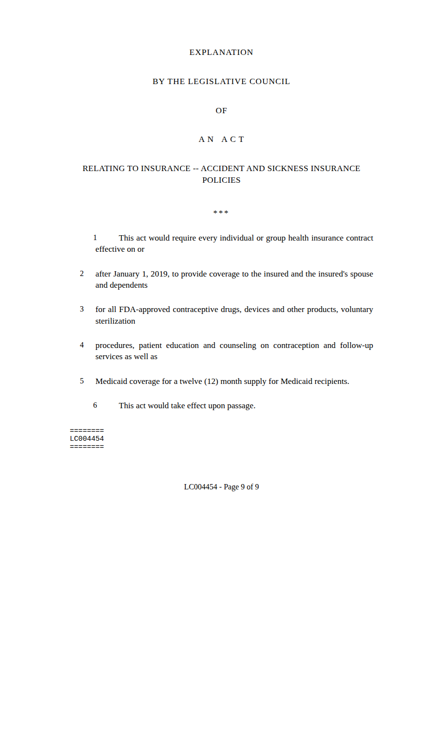EXPLANATION
BY THE LEGISLATIVE COUNCIL
OF
A N A C T
RELATING TO INSURANCE -- ACCIDENT AND SICKNESS INSURANCE POLICIES
***
This act would require every individual or group health insurance contract effective on or
after January 1, 2019, to provide coverage to the insured and the insured's spouse and dependents
for all FDA-approved contraceptive drugs, devices and other products, voluntary sterilization
procedures, patient education and counseling on contraception and follow-up services as well as
Medicaid coverage for a twelve (12) month supply for Medicaid recipients.
This act would take effect upon passage.
========
LC004454
========
LC004454 - Page 9 of 9